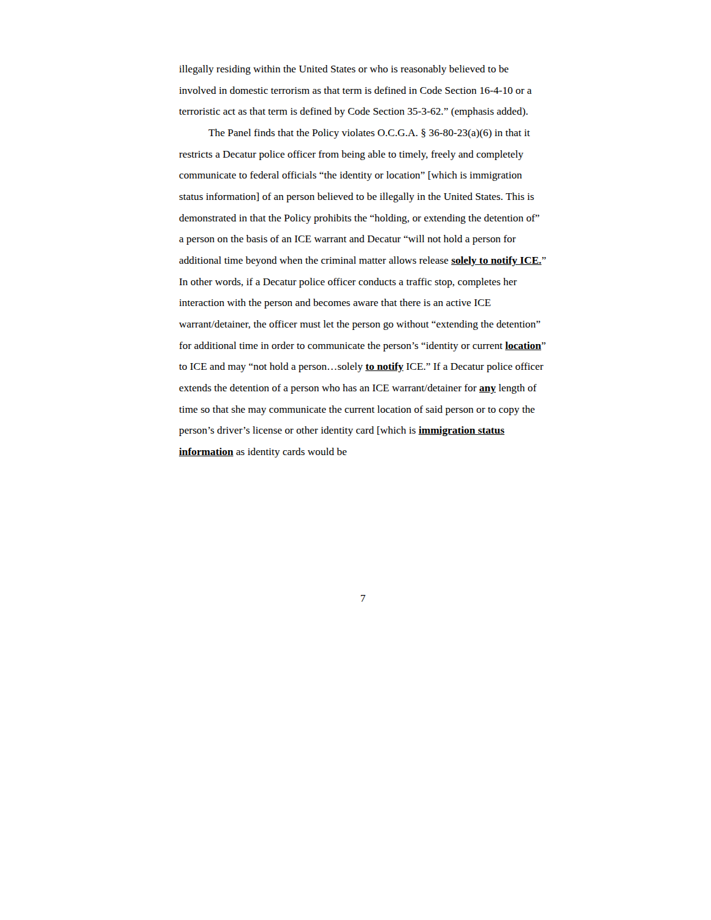illegally residing within the United States or who is reasonably believed to be involved in domestic terrorism as that term is defined in Code Section 16-4-10 or a terroristic act as that term is defined by Code Section 35-3-62.” (emphasis added).
The Panel finds that the Policy violates O.C.G.A. § 36-80-23(a)(6) in that it restricts a Decatur police officer from being able to timely, freely and completely communicate to federal officials “the identity or location” [which is immigration status information] of an person believed to be illegally in the United States. This is demonstrated in that the Policy prohibits the “holding, or extending the detention of” a person on the basis of an ICE warrant and Decatur “will not hold a person for additional time beyond when the criminal matter allows release solely to notify ICE.” In other words, if a Decatur police officer conducts a traffic stop, completes her interaction with the person and becomes aware that there is an active ICE warrant/detainer, the officer must let the person go without “extending the detention” for additional time in order to communicate the person’s “identity or current location” to ICE and may “not hold a person…solely to notify ICE.” If a Decatur police officer extends the detention of a person who has an ICE warrant/detainer for any length of time so that she may communicate the current location of said person or to copy the person’s driver’s license or other identity card [which is immigration status information as identity cards would be
7